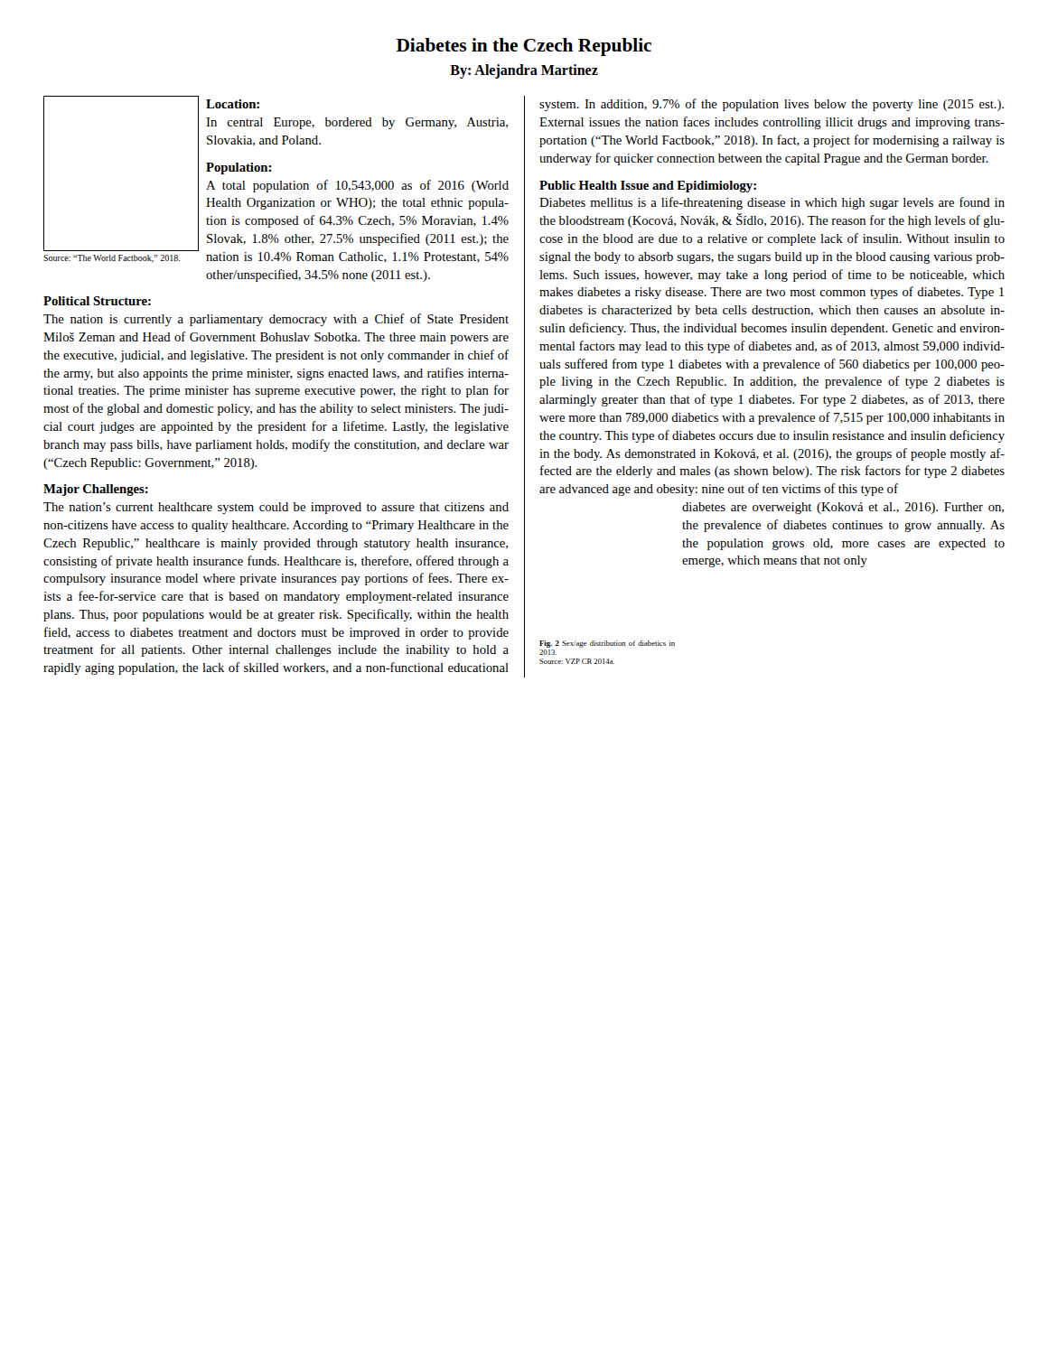Diabetes in the Czech Republic
By: Alejandra Martinez
Source: “The World Factbook,” 2018.
Location:
In central Europe, bordered by Germany, Austria, Slovakia, and Poland.
Population:
A total population of 10,543,000 as of 2016 (World Health Organization or WHO); the total ethnic population is composed of 64.3% Czech, 5% Moravian, 1.4% Slovak, 1.8% other, 27.5% unspecified (2011 est.); the nation is 10.4% Roman Catholic, 1.1% Protestant, 54% other/unspecified, 34.5% none (2011 est.).
Political Structure:
The nation is currently a parliamentary democracy with a Chief of State President Miloš Zeman and Head of Government Bohuslav Sobotka. The three main powers are the executive, judicial, and legislative. The president is not only commander in chief of the army, but also appoints the prime minister, signs enacted laws, and ratifies international treaties. The prime minister has supreme executive power, the right to plan for most of the global and domestic policy, and has the ability to select ministers. The judicial court judges are appointed by the president for a lifetime. Lastly, the legislative branch may pass bills, have parliament holds, modify the constitution, and declare war (“Czech Republic: Government,” 2018).
Major Challenges:
The nation’s current healthcare system could be improved to assure that citizens and non-citizens have access to quality healthcare. According to “Primary Healthcare in the Czech Republic,” healthcare is mainly provided through statutory health insurance, consisting of private health insurance funds. Healthcare is, therefore, offered through a compulsory insurance model where private insurances pay portions of fees. There exists a fee-for-service care that is based on mandatory employment-related insurance plans. Thus, poor populations would be at greater risk. Specifically, within the health field, access to diabetes treatment and doctors must be improved in order to provide treatment for all patients. Other internal challenges include the inability to hold a rapidly aging population, the lack of skilled workers, and a non-functional educational system. In addition, 9.7% of the population lives below the poverty line (2015 est.). External issues the nation faces includes controlling illicit drugs and improving transportation (“The World Factbook,” 2018). In fact, a project for modernising a railway is underway for quicker connection between the capital Prague and the German border.
Public Health Issue and Epidimiology:
Diabetes mellitus is a life-threatening disease in which high sugar levels are found in the bloodstream (Kocová, Novák, & Šídlo, 2016). The reason for the high levels of glucose in the blood are due to a relative or complete lack of insulin. Without insulin to signal the body to absorb sugars, the sugars build up in the blood causing various problems. Such issues, however, may take a long period of time to be noticeable, which makes diabetes a risky disease. There are two most common types of diabetes. Type 1 diabetes is characterized by beta cells destruction, which then causes an absolute insulin deficiency. Thus, the individual becomes insulin dependent. Genetic and environmental factors may lead to this type of diabetes and, as of 2013, almost 59,000 individuals suffered from type 1 diabetes with a prevalence of 560 diabetics per 100,000 people living in the Czech Republic. In addition, the prevalence of type 2 diabetes is alarmingly greater than that of type 1 diabetes. For type 2 diabetes, as of 2013, there were more than 789,000 diabetics with a prevalence of 7,515 per 100,000 inhabitants in the country. This type of diabetes occurs due to insulin resistance and insulin deficiency in the body. As demonstrated in Koková, et al. (2016), the groups of people mostly affected are the elderly and males (as shown below). The risk factors for type 2 diabetes are advanced age and obesity: nine out of ten victims of this type of
Fig. 2 Sex/age distribution of diabetics in 2013.
Source: VZP CR 2014a.
diabetes are overweight (Koková et al., 2016). Further on, the prevalence of diabetes continues to grow annually. As the population grows old, more cases are expected to emerge, which means that not only